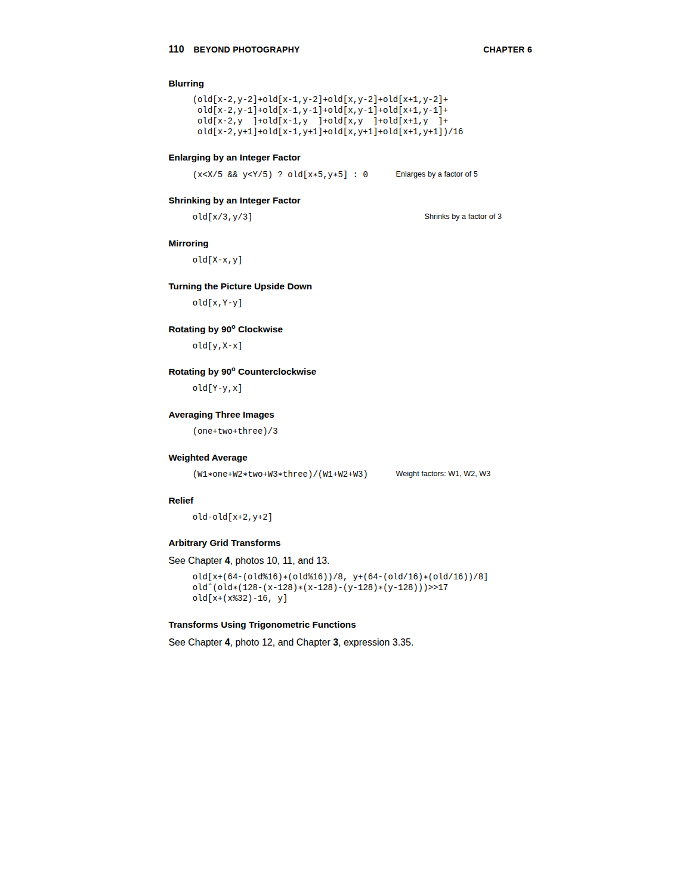110 BEYOND PHOTOGRAPHY
CHAPTER 6
Blurring
(old[x-2,y-2]+old[x-1,y-2]+old[x,y-2]+old[x+1,y-2]+
 old[x-2,y-1]+old[x-1,y-1]+old[x,y-1]+old[x+1,y-1]+
 old[x-2,y  ]+old[x-1,y  ]+old[x,y  ]+old[x+1,y  ]+
 old[x-2,y+1]+old[x-1,y+1]+old[x,y+1]+old[x+1,y+1])/16
Enlarging by an Integer Factor
(x<X/5 && y<Y/5) ? old[x∗5,y∗5] : 0Enlarges by a factor of 5
Shrinking by an Integer Factor
old[x/3,y/3]Shrinks by a factor of 3
Mirroring
old[X-x,y]
Turning the Picture Upside Down
old[x,Y-y]
Rotating by 90o Clockwise
old[y,X-x]
Rotating by 90o Counterclockwise
old[Y-y,x]
Averaging Three Images
(one+two+three)/3
Weighted Average
(W1∗one+W2∗two+W3∗three)/(W1+W2+W3)Weight factors: W1, W2, W3
Relief
old-old[x+2,y+2]
Arbitrary Grid Transforms
See Chapter 4, photos 10, 11, and 13.
old[x+(64-(old%16)∗(old%16))/8, y+(64-(old/16)∗(old/16))/8]
oldˆ(old∗(128-(x-128)∗(x-128)-(y-128)∗(y-128)))>>17
old[x+(x%32)-16, y]
Transforms Using Trigonometric Functions
See Chapter 4, photo 12, and Chapter 3, expression 3.35.